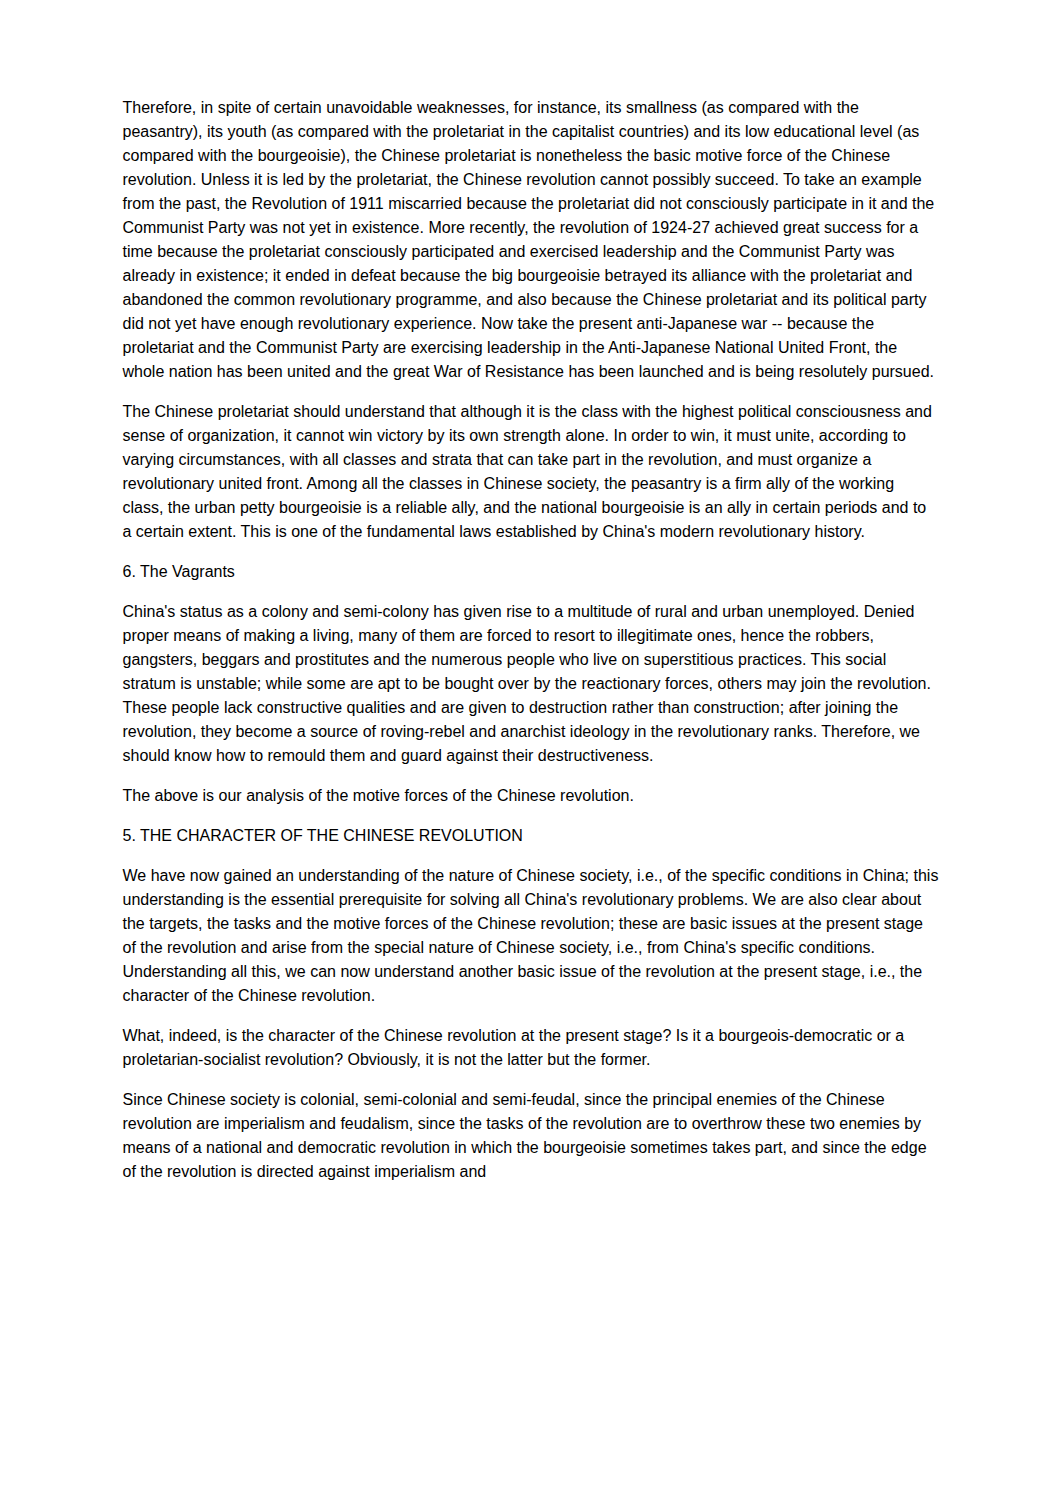Therefore, in spite of certain unavoidable weaknesses, for instance, its smallness (as compared with the peasantry), its youth (as compared with the proletariat in the capitalist countries) and its low educational level (as compared with the bourgeoisie), the Chinese proletariat is nonetheless the basic motive force of the Chinese revolution. Unless it is led by the proletariat, the Chinese revolution cannot possibly succeed. To take an example from the past, the Revolution of 1911 miscarried because the proletariat did not consciously participate in it and the Communist Party was not yet in existence. More recently, the revolution of 1924-27 achieved great success for a time because the proletariat consciously participated and exercised leadership and the Communist Party was already in existence; it ended in defeat because the big bourgeoisie betrayed its alliance with the proletariat and abandoned the common revolutionary programme, and also because the Chinese proletariat and its political party did not yet have enough revolutionary experience. Now take the present anti-Japanese war -- because the proletariat and the Communist Party are exercising leadership in the Anti-Japanese National United Front, the whole nation has been united and the great War of Resistance has been launched and is being resolutely pursued.
The Chinese proletariat should understand that although it is the class with the highest political consciousness and sense of organization, it cannot win victory by its own strength alone. In order to win, it must unite, according to varying circumstances, with all classes and strata that can take part in the revolution, and must organize a revolutionary united front. Among all the classes in Chinese society, the peasantry is a firm ally of the working class, the urban petty bourgeoisie is a reliable ally, and the national bourgeoisie is an ally in certain periods and to a certain extent. This is one of the fundamental laws established by China's modern revolutionary history.
6. The Vagrants
China's status as a colony and semi-colony has given rise to a multitude of rural and urban unemployed. Denied proper means of making a living, many of them are forced to resort to illegitimate ones, hence the robbers, gangsters, beggars and prostitutes and the numerous people who live on superstitious practices. This social stratum is unstable; while some are apt to be bought over by the reactionary forces, others may join the revolution. These people lack constructive qualities and are given to destruction rather than construction; after joining the revolution, they become a source of roving-rebel and anarchist ideology in the revolutionary ranks. Therefore, we should know how to remould them and guard against their destructiveness.
The above is our analysis of the motive forces of the Chinese revolution.
5. THE CHARACTER OF THE CHINESE REVOLUTION
We have now gained an understanding of the nature of Chinese society, i.e., of the specific conditions in China; this understanding is the essential prerequisite for solving all China's revolutionary problems. We are also clear about the targets, the tasks and the motive forces of the Chinese revolution; these are basic issues at the present stage of the revolution and arise from the special nature of Chinese society, i.e., from China's specific conditions. Understanding all this, we can now understand another basic issue of the revolution at the present stage, i.e., the character of the Chinese revolution.
What, indeed, is the character of the Chinese revolution at the present stage? Is it a bourgeois-democratic or a proletarian-socialist revolution? Obviously, it is not the latter but the former.
Since Chinese society is colonial, semi-colonial and semi-feudal, since the principal enemies of the Chinese revolution are imperialism and feudalism, since the tasks of the revolution are to overthrow these two enemies by means of a national and democratic revolution in which the bourgeoisie sometimes takes part, and since the edge of the revolution is directed against imperialism and